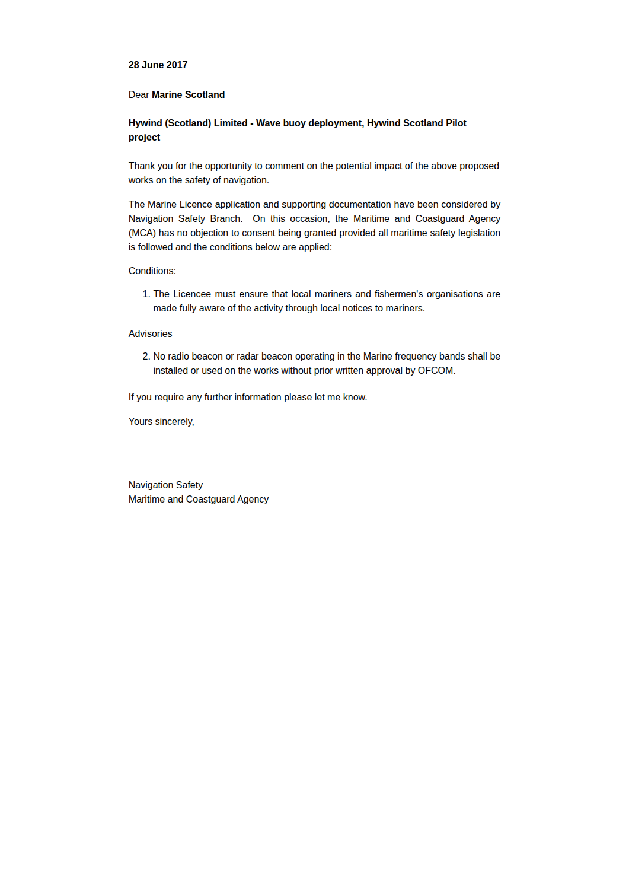28 June 2017
Dear Marine Scotland
Hywind (Scotland) Limited - Wave buoy deployment, Hywind Scotland Pilot project
Thank you for the opportunity to comment on the potential impact of the above proposed works on the safety of navigation.
The Marine Licence application and supporting documentation have been considered by Navigation Safety Branch. On this occasion, the Maritime and Coastguard Agency (MCA) has no objection to consent being granted provided all maritime safety legislation is followed and the conditions below are applied:
Conditions:
The Licencee must ensure that local mariners and fishermen's organisations are made fully aware of the activity through local notices to mariners.
Advisories
No radio beacon or radar beacon operating in the Marine frequency bands shall be installed or used on the works without prior written approval by OFCOM.
If you require any further information please let me know.
Yours sincerely,
Navigation Safety
Maritime and Coastguard Agency